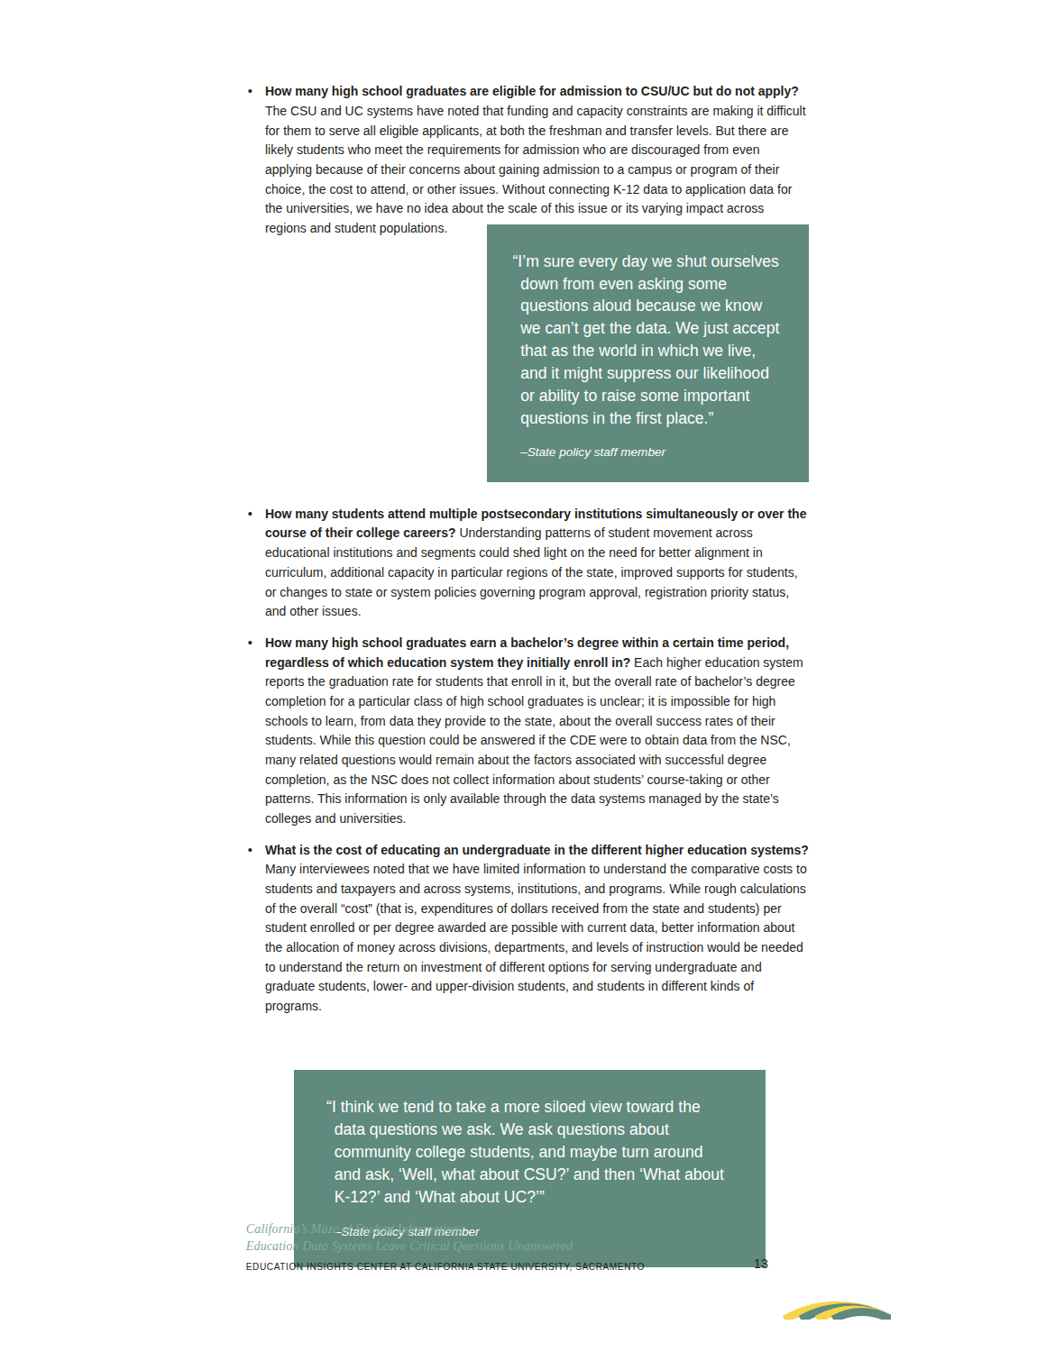How many high school graduates are eligible for admission to CSU/UC but do not apply? The CSU and UC systems have noted that funding and capacity constraints are making it difficult for them to serve all eligible applicants, at both the freshman and transfer levels. But there are likely students who meet the requirements for admission who are discouraged from even applying because of their concerns about gaining admission to a campus or program of their choice, the cost to attend, or other issues. Without connecting K-12 data to application data for the universities, we have no idea about the scale of this issue or its varying impact across regions and student populations.
“I’m sure every day we shut ourselves down from even asking some questions aloud because we know we can’t get the data. We just accept that as the world in which we live, and it might suppress our likelihood or ability to raise some important questions in the first place.”
–State policy staff member
How many students attend multiple postsecondary institutions simultaneously or over the course of their college careers? Understanding patterns of student movement across educational institutions and segments could shed light on the need for better alignment in curriculum, additional capacity in particular regions of the state, improved supports for students, or changes to state or system policies governing program approval, registration priority status, and other issues.
How many high school graduates earn a bachelor’s degree within a certain time period, regardless of which education system they initially enroll in? Each higher education system reports the graduation rate for students that enroll in it, but the overall rate of bachelor’s degree completion for a particular class of high school graduates is unclear; it is impossible for high schools to learn, from data they provide to the state, about the overall success rates of their students. While this question could be answered if the CDE were to obtain data from the NSC, many related questions would remain about the factors associated with successful degree completion, as the NSC does not collect information about students’ course-taking or other patterns. This information is only available through the data systems managed by the state’s colleges and universities.
What is the cost of educating an undergraduate in the different higher education systems? Many interviewees noted that we have limited information to understand the comparative costs to students and taxpayers and across systems, institutions, and programs. While rough calculations of the overall “cost” (that is, expenditures of dollars received from the state and students) per student enrolled or per degree awarded are possible with current data, better information about the allocation of money across divisions, departments, and levels of instruction would be needed to understand the return on investment of different options for serving undergraduate and graduate students, lower- and upper-division students, and students in different kinds of programs.
“I think we tend to take a more siloed view toward the data questions we ask. We ask questions about community college students, and maybe turn around and ask, ‘Well, what about CSU?’ and then ‘What about K-12?’ and ‘What about UC?’”
–State policy staff member
California’s Maze of Student Information:
Education Data Systems Leave Critical Questions Unanswered
Education Insights Center at California State University, Sacramento
13